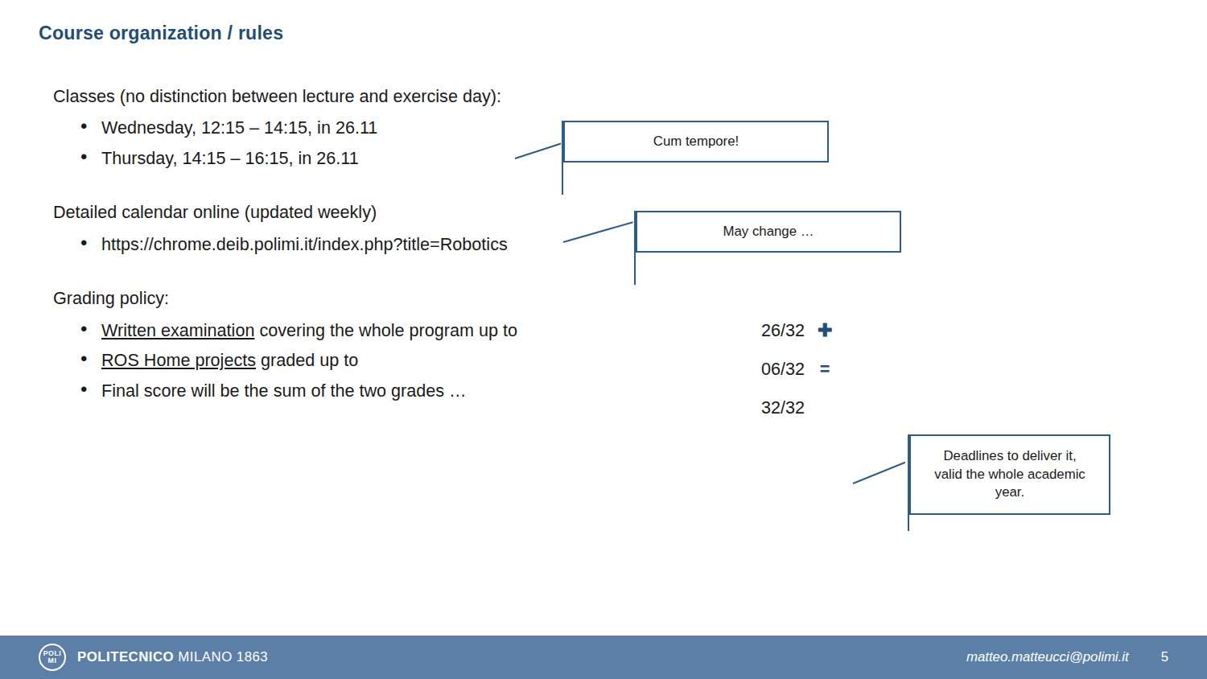Course organization / rules
Classes (no distinction between lecture and exercise day):
Wednesday, 12:15 – 14:15, in 26.11
Thursday, 14:15 – 16:15, in 26.11
Detailed calendar online (updated weekly)
https://chrome.deib.polimi.it/index.php?title=Robotics
Grading policy:
Written examination covering the whole program up to
ROS Home projects graded up to
Final score will be the sum of the two grades …
26/32 ✚ 06/32 = 32/32
Cum tempore!
May change …
Deadlines to deliver it, valid the whole academic year.
POLI
MI POLITECNICO MILANO 1863
matteo.matteucci@polimi.it 5